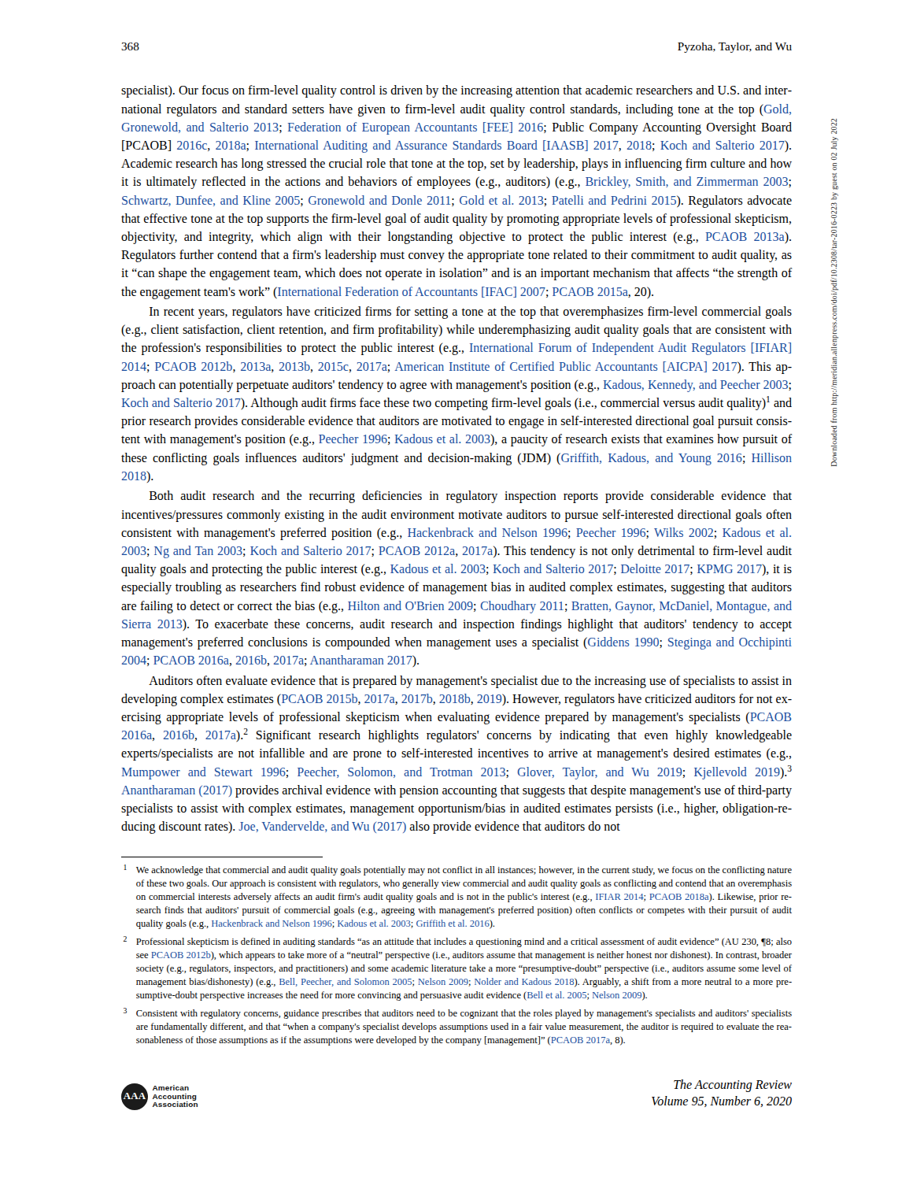368 Pyzoha, Taylor, and Wu
Downloaded from http://meridian.allenpress.com/doi/pdf/10.2308/tar-2016-0223 by guest on 02 July 2022
specialist). Our focus on firm-level quality control is driven by the increasing attention that academic researchers and U.S. and international regulators and standard setters have given to firm-level audit quality control standards, including tone at the top (Gold, Gronewold, and Salterio 2013; Federation of European Accountants [FEE] 2016; Public Company Accounting Oversight Board [PCAOB] 2016c, 2018a; International Auditing and Assurance Standards Board [IAASB] 2017, 2018; Koch and Salterio 2017). Academic research has long stressed the crucial role that tone at the top, set by leadership, plays in influencing firm culture and how it is ultimately reflected in the actions and behaviors of employees (e.g., auditors) (e.g., Brickley, Smith, and Zimmerman 2003; Schwartz, Dunfee, and Kline 2005; Gronewold and Donle 2011; Gold et al. 2013; Patelli and Pedrini 2015). Regulators advocate that effective tone at the top supports the firm-level goal of audit quality by promoting appropriate levels of professional skepticism, objectivity, and integrity, which align with their longstanding objective to protect the public interest (e.g., PCAOB 2013a). Regulators further contend that a firm's leadership must convey the appropriate tone related to their commitment to audit quality, as it “can shape the engagement team, which does not operate in isolation” and is an important mechanism that affects “the strength of the engagement team's work” (International Federation of Accountants [IFAC] 2007; PCAOB 2015a, 20).
In recent years, regulators have criticized firms for setting a tone at the top that overemphasizes firm-level commercial goals (e.g., client satisfaction, client retention, and firm profitability) while underemphasizing audit quality goals that are consistent with the profession's responsibilities to protect the public interest (e.g., International Forum of Independent Audit Regulators [IFIAR] 2014; PCAOB 2012b, 2013a, 2013b, 2015c, 2017a; American Institute of Certified Public Accountants [AICPA] 2017). This approach can potentially perpetuate auditors' tendency to agree with management's position (e.g., Kadous, Kennedy, and Peecher 2003; Koch and Salterio 2017). Although audit firms face these two competing firm-level goals (i.e., commercial versus audit quality)1 and prior research provides considerable evidence that auditors are motivated to engage in self-interested directional goal pursuit consistent with management's position (e.g., Peecher 1996; Kadous et al. 2003), a paucity of research exists that examines how pursuit of these conflicting goals influences auditors' judgment and decision-making (JDM) (Griffith, Kadous, and Young 2016; Hillison 2018).
Both audit research and the recurring deficiencies in regulatory inspection reports provide considerable evidence that incentives/pressures commonly existing in the audit environment motivate auditors to pursue self-interested directional goals often consistent with management's preferred position (e.g., Hackenbrack and Nelson 1996; Peecher 1996; Wilks 2002; Kadous et al. 2003; Ng and Tan 2003; Koch and Salterio 2017; PCAOB 2012a, 2017a). This tendency is not only detrimental to firm-level audit quality goals and protecting the public interest (e.g., Kadous et al. 2003; Koch and Salterio 2017; Deloitte 2017; KPMG 2017), it is especially troubling as researchers find robust evidence of management bias in audited complex estimates, suggesting that auditors are failing to detect or correct the bias (e.g., Hilton and O'Brien 2009; Choudhary 2011; Bratten, Gaynor, McDaniel, Montague, and Sierra 2013). To exacerbate these concerns, audit research and inspection findings highlight that auditors' tendency to accept management's preferred conclusions is compounded when management uses a specialist (Giddens 1990; Steginga and Occhipinti 2004; PCAOB 2016a, 2016b, 2017a; Anantharaman 2017).
Auditors often evaluate evidence that is prepared by management's specialist due to the increasing use of specialists to assist in developing complex estimates (PCAOB 2015b, 2017a, 2017b, 2018b, 2019). However, regulators have criticized auditors for not exercising appropriate levels of professional skepticism when evaluating evidence prepared by management's specialists (PCAOB 2016a, 2016b, 2017a).2 Significant research highlights regulators' concerns by indicating that even highly knowledgeable experts/specialists are not infallible and are prone to self-interested incentives to arrive at management's desired estimates (e.g., Mumpower and Stewart 1996; Peecher, Solomon, and Trotman 2013; Glover, Taylor, and Wu 2019; Kjellevold 2019).3 Anantharaman (2017) provides archival evidence with pension accounting that suggests that despite management's use of third-party specialists to assist with complex estimates, management opportunism/bias in audited estimates persists (i.e., higher, obligation-reducing discount rates). Joe, Vandervelde, and Wu (2017) also provide evidence that auditors do not
We acknowledge that commercial and audit quality goals potentially may not conflict in all instances; however, in the current study, we focus on the conflicting nature of these two goals. Our approach is consistent with regulators, who generally view commercial and audit quality goals as conflicting and contend that an overemphasis on commercial interests adversely affects an audit firm's audit quality goals and is not in the public's interest (e.g., IFIAR 2014; PCAOB 2018a). Likewise, prior research finds that auditors' pursuit of commercial goals (e.g., agreeing with management's preferred position) often conflicts or competes with their pursuit of audit quality goals (e.g., Hackenbrack and Nelson 1996; Kadous et al. 2003; Griffith et al. 2016).
Professional skepticism is defined in auditing standards “as an attitude that includes a questioning mind and a critical assessment of audit evidence” (AU 230, ¶8; also see PCAOB 2012b), which appears to take more of a “neutral” perspective (i.e., auditors assume that management is neither honest nor dishonest). In contrast, broader society (e.g., regulators, inspectors, and practitioners) and some academic literature take a more “presumptive-doubt” perspective (i.e., auditors assume some level of management bias/dishonesty) (e.g., Bell, Peecher, and Solomon 2005; Nelson 2009; Nolder and Kadous 2018). Arguably, a shift from a more neutral to a more presumptive-doubt perspective increases the need for more convincing and persuasive audit evidence (Bell et al. 2005; Nelson 2009).
Consistent with regulatory concerns, guidance prescribes that auditors need to be cognizant that the roles played by management's specialists and auditors' specialists are fundamentally different, and that “when a company's specialist develops assumptions used in a fair value measurement, the auditor is required to evaluate the reasonableness of those assumptions as if the assumptions were developed by the company [management]” (PCAOB 2017a, 8).
AAA American
Accounting
Association
The Accounting Review
Volume 95, Number 6, 2020